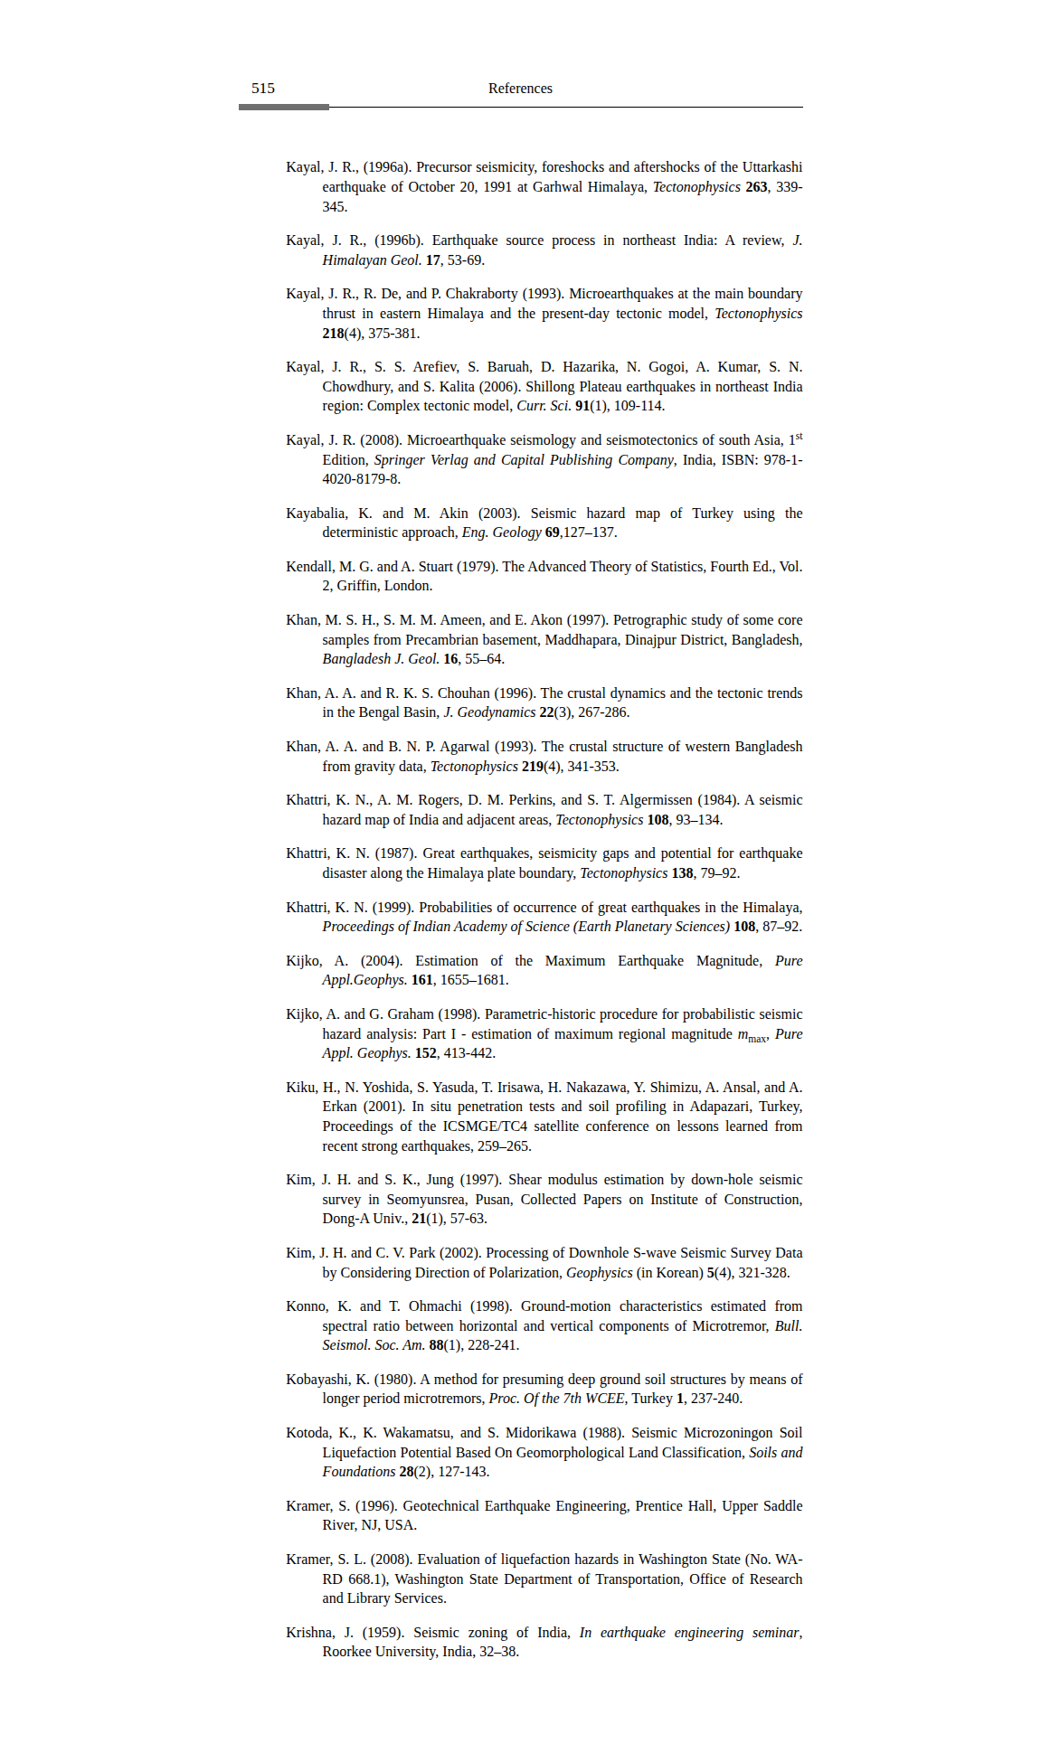515
References
Kayal, J. R., (1996a). Precursor seismicity, foreshocks and aftershocks of the Uttarkashi earthquake of October 20, 1991 at Garhwal Himalaya, Tectonophysics 263, 339-345.
Kayal, J. R., (1996b). Earthquake source process in northeast India: A review, J. Himalayan Geol. 17, 53-69.
Kayal, J. R., R. De, and P. Chakraborty (1993). Microearthquakes at the main boundary thrust in eastern Himalaya and the present-day tectonic model, Tectonophysics 218(4), 375-381.
Kayal, J. R., S. S. Arefiev, S. Baruah, D. Hazarika, N. Gogoi, A. Kumar, S. N. Chowdhury, and S. Kalita (2006). Shillong Plateau earthquakes in northeast India region: Complex tectonic model, Curr. Sci. 91(1), 109-114.
Kayal, J. R. (2008). Microearthquake seismology and seismotectonics of south Asia, 1st Edition, Springer Verlag and Capital Publishing Company, India, ISBN: 978-1-4020-8179-8.
Kayabalia, K. and M. Akin (2003). Seismic hazard map of Turkey using the deterministic approach, Eng. Geology 69,127–137.
Kendall, M. G. and A. Stuart (1979). The Advanced Theory of Statistics, Fourth Ed., Vol. 2, Griffin, London.
Khan, M. S. H., S. M. M. Ameen, and E. Akon (1997). Petrographic study of some core samples from Precambrian basement, Maddhapara, Dinajpur District, Bangladesh, Bangladesh J. Geol. 16, 55–64.
Khan, A. A. and R. K. S. Chouhan (1996). The crustal dynamics and the tectonic trends in the Bengal Basin, J. Geodynamics 22(3), 267-286.
Khan, A. A. and B. N. P. Agarwal (1993). The crustal structure of western Bangladesh from gravity data, Tectonophysics 219(4), 341-353.
Khattri, K. N., A. M. Rogers, D. M. Perkins, and S. T. Algermissen (1984). A seismic hazard map of India and adjacent areas, Tectonophysics 108, 93–134.
Khattri, K. N. (1987). Great earthquakes, seismicity gaps and potential for earthquake disaster along the Himalaya plate boundary, Tectonophysics 138, 79–92.
Khattri, K. N. (1999). Probabilities of occurrence of great earthquakes in the Himalaya, Proceedings of Indian Academy of Science (Earth Planetary Sciences) 108, 87–92.
Kijko, A. (2004). Estimation of the Maximum Earthquake Magnitude, Pure Appl.Geophys. 161, 1655–1681.
Kijko, A. and G. Graham (1998). Parametric-historic procedure for probabilistic seismic hazard analysis: Part I - estimation of maximum regional magnitude mmax, Pure Appl. Geophys. 152, 413-442.
Kiku, H., N. Yoshida, S. Yasuda, T. Irisawa, H. Nakazawa, Y. Shimizu, A. Ansal, and A. Erkan (2001). In situ penetration tests and soil profiling in Adapazari, Turkey, Proceedings of the ICSMGE/TC4 satellite conference on lessons learned from recent strong earthquakes, 259–265.
Kim, J. H. and S. K., Jung (1997). Shear modulus estimation by down-hole seismic survey in Seomyunsrea, Pusan, Collected Papers on Institute of Construction, Dong-A Univ., 21(1), 57-63.
Kim, J. H. and C. V. Park (2002). Processing of Downhole S-wave Seismic Survey Data by Considering Direction of Polarization, Geophysics (in Korean) 5(4), 321-328.
Konno, K. and T. Ohmachi (1998). Ground-motion characteristics estimated from spectral ratio between horizontal and vertical components of Microtremor, Bull. Seismol. Soc. Am. 88(1), 228-241.
Kobayashi, K. (1980). A method for presuming deep ground soil structures by means of longer period microtremors, Proc. Of the 7th WCEE, Turkey 1, 237-240.
Kotoda, K., K. Wakamatsu, and S. Midorikawa (1988). Seismic Microzoningon Soil Liquefaction Potential Based On Geomorphological Land Classification, Soils and Foundations 28(2), 127-143.
Kramer, S. (1996). Geotechnical Earthquake Engineering, Prentice Hall, Upper Saddle River, NJ, USA.
Kramer, S. L. (2008). Evaluation of liquefaction hazards in Washington State (No. WA-RD 668.1), Washington State Department of Transportation, Office of Research and Library Services.
Krishna, J. (1959). Seismic zoning of India, In earthquake engineering seminar, Roorkee University, India, 32–38.